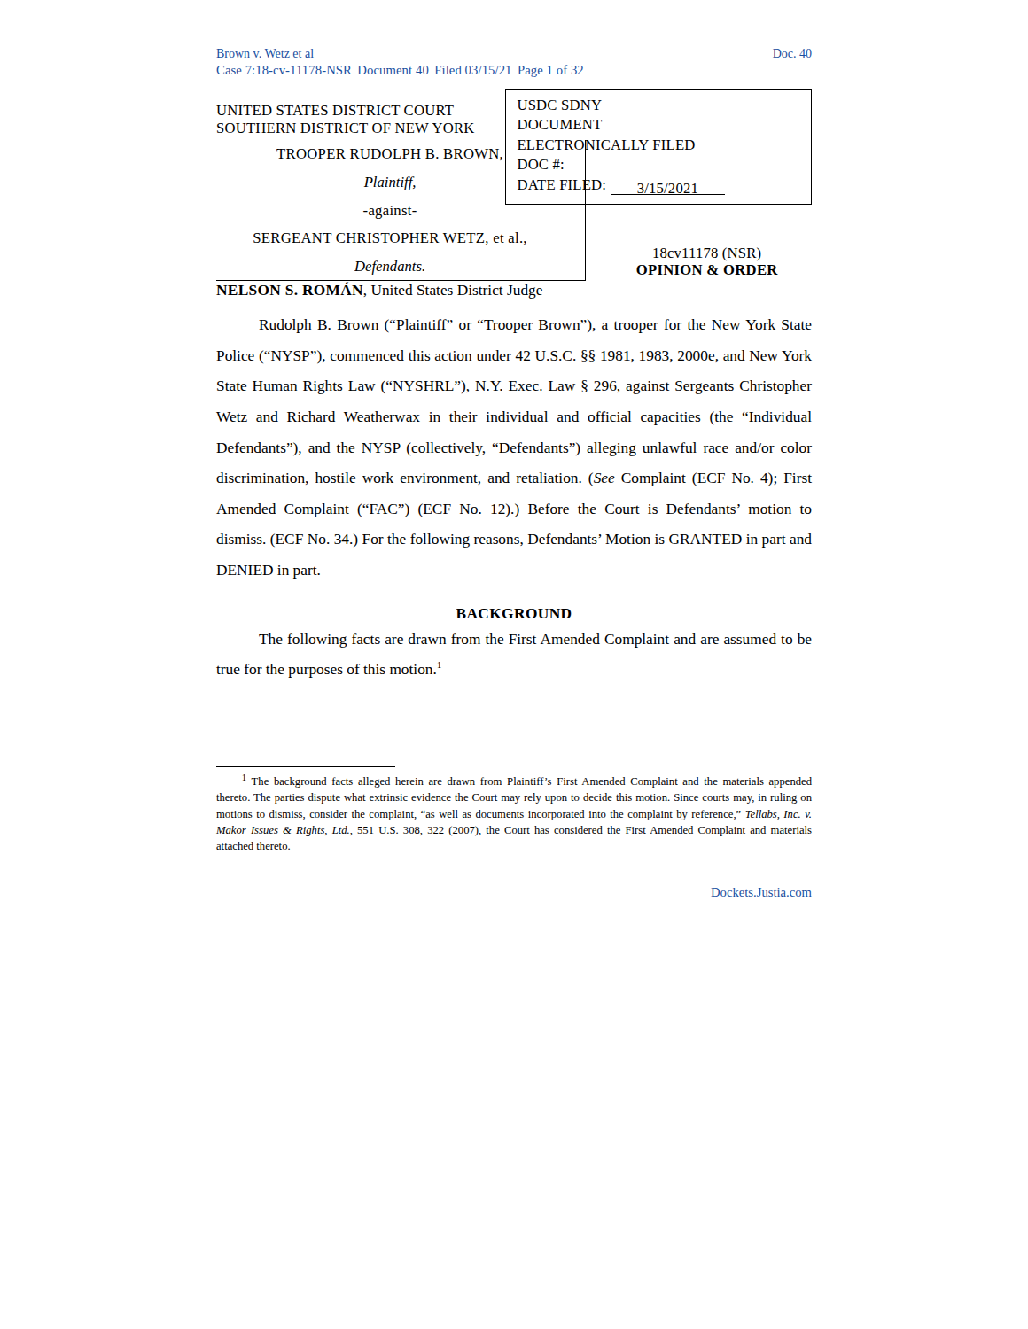Brown v. Wetz et al
Doc. 40
Case 7:18-cv-11178-NSR Document 40 Filed 03/15/21 Page 1 of 32
USDC SDNY
DOCUMENT
ELECTRONICALLY FILED
DOC #:
DATE FILED: 3/15/2021
UNITED STATES DISTRICT COURT
SOUTHERN DISTRICT OF NEW YORK
| TROOPER RUDOLPH B. BROWN, Plaintiff, -against- SERGEANT CHRISTOPHER WETZ, et al., Defendants. | 18cv11178 (NSR) OPINION & ORDER |
NELSON S. ROMÁN, United States District Judge
Rudolph B. Brown (“Plaintiff” or “Trooper Brown”), a trooper for the New York State Police (“NYSP”), commenced this action under 42 U.S.C. §§ 1981, 1983, 2000e, and New York State Human Rights Law (“NYSHRL”), N.Y. Exec. Law § 296, against Sergeants Christopher Wetz and Richard Weatherwax in their individual and official capacities (the “Individual Defendants”), and the NYSP (collectively, “Defendants”) alleging unlawful race and/or color discrimination, hostile work environment, and retaliation. (See Complaint (ECF No. 4); First Amended Complaint (“FAC”) (ECF No. 12).) Before the Court is Defendants’ motion to dismiss. (ECF No. 34.) For the following reasons, Defendants’ Motion is GRANTED in part and DENIED in part.
BACKGROUND
The following facts are drawn from the First Amended Complaint and are assumed to be true for the purposes of this motion.1
1 The background facts alleged herein are drawn from Plaintiff’s First Amended Complaint and the materials appended thereto. The parties dispute what extrinsic evidence the Court may rely upon to decide this motion. Since courts may, in ruling on motions to dismiss, consider the complaint, “as well as documents incorporated into the complaint by reference,” Tellabs, Inc. v. Makor Issues & Rights, Ltd., 551 U.S. 308, 322 (2007), the Court has considered the First Amended Complaint and materials attached thereto.
Dockets.Justia.com